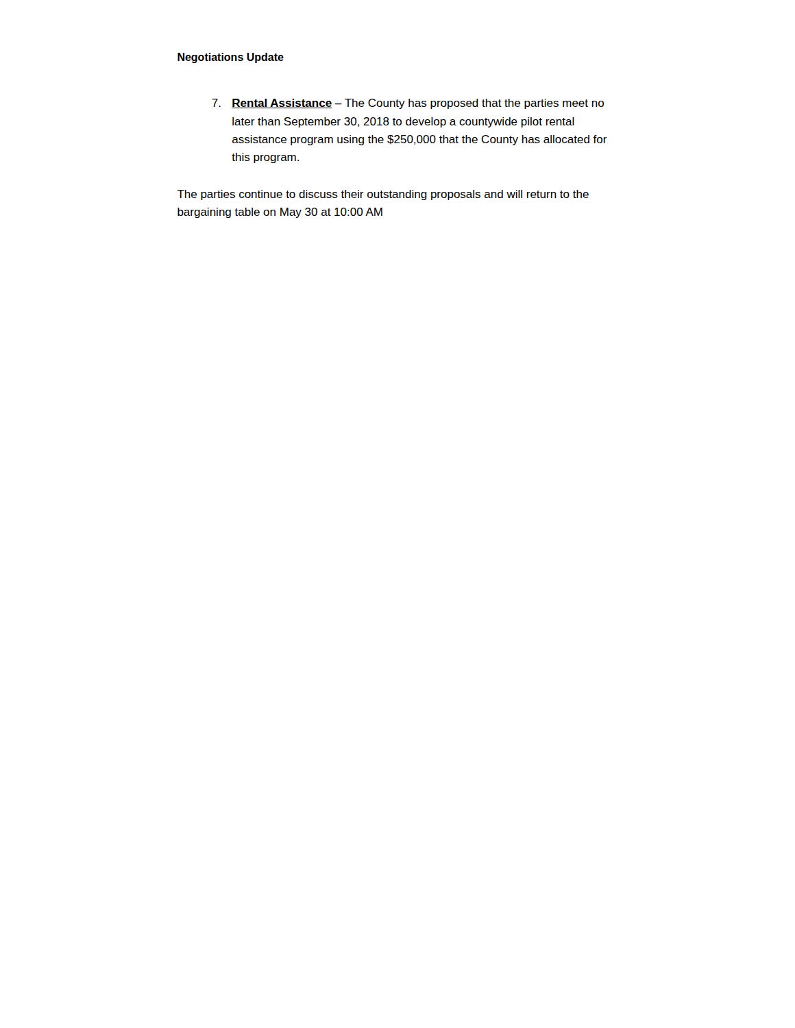Negotiations Update
7. Rental Assistance – The County has proposed that the parties meet no later than September 30, 2018 to develop a countywide pilot rental assistance program using the $250,000 that the County has allocated for this program.
The parties continue to discuss their outstanding proposals and will return to the bargaining table on May 30 at 10:00 AM